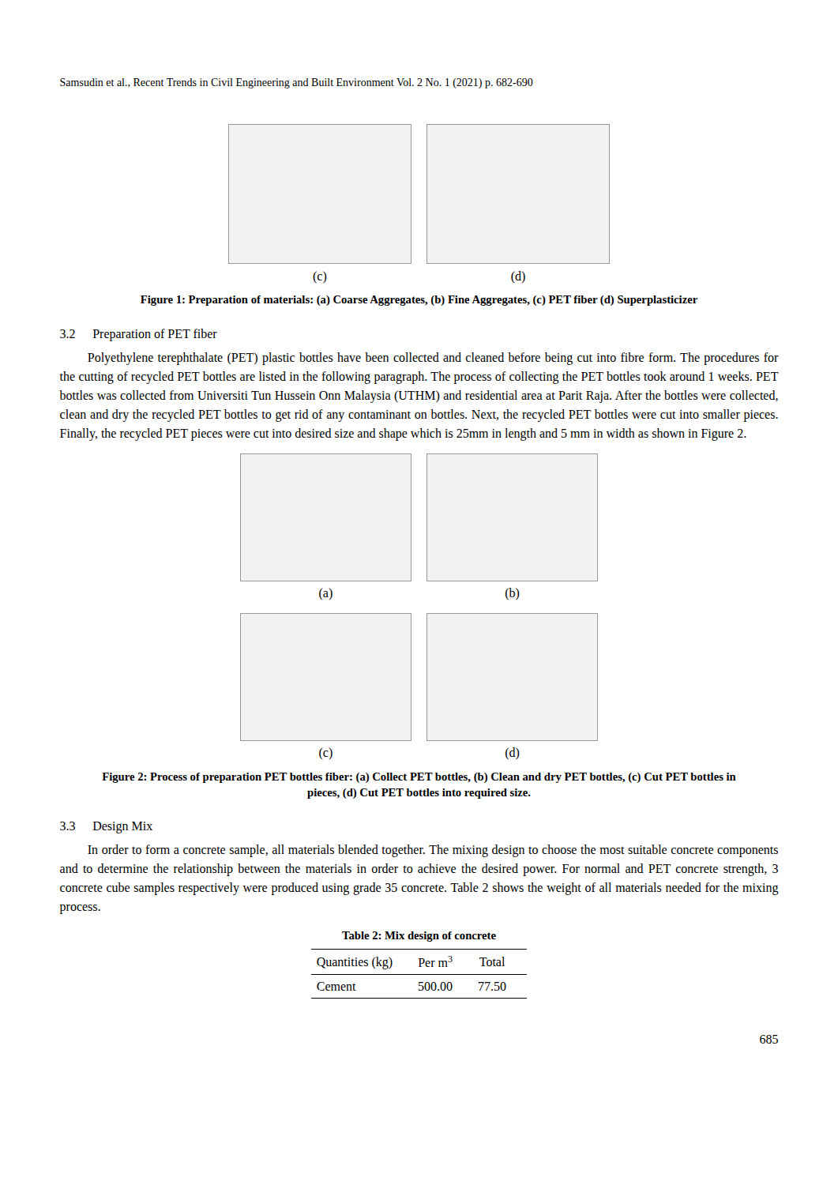Samsudin et al., Recent Trends in Civil Engineering and Built Environment Vol. 2 No. 1 (2021) p. 682-690
(c)
(d)
Figure 1: Preparation of materials: (a) Coarse Aggregates, (b) Fine Aggregates, (c) PET fiber (d) Superplasticizer
3.2 Preparation of PET fiber
Polyethylene terephthalate (PET) plastic bottles have been collected and cleaned before being cut into fibre form. The procedures for the cutting of recycled PET bottles are listed in the following paragraph. The process of collecting the PET bottles took around 1 weeks. PET bottles was collected from Universiti Tun Hussein Onn Malaysia (UTHM) and residential area at Parit Raja. After the bottles were collected, clean and dry the recycled PET bottles to get rid of any contaminant on bottles. Next, the recycled PET bottles were cut into smaller pieces. Finally, the recycled PET pieces were cut into desired size and shape which is 25mm in length and 5 mm in width as shown in Figure 2.
(a)
(b)
(c)
(d)
Figure 2: Process of preparation PET bottles fiber: (a) Collect PET bottles, (b) Clean and dry PET bottles, (c) Cut PET bottles in pieces, (d) Cut PET bottles into required size.
3.3 Design Mix
In order to form a concrete sample, all materials blended together. The mixing design to choose the most suitable concrete components and to determine the relationship between the materials in order to achieve the desired power. For normal and PET concrete strength, 3 concrete cube samples respectively were produced using grade 35 concrete. Table 2 shows the weight of all materials needed for the mixing process.
Table 2: Mix design of concrete
| Quantities (kg) | Per m 3 | Total |
| --- | --- | --- |
| Cement | 500.00 | 77.50 |
685